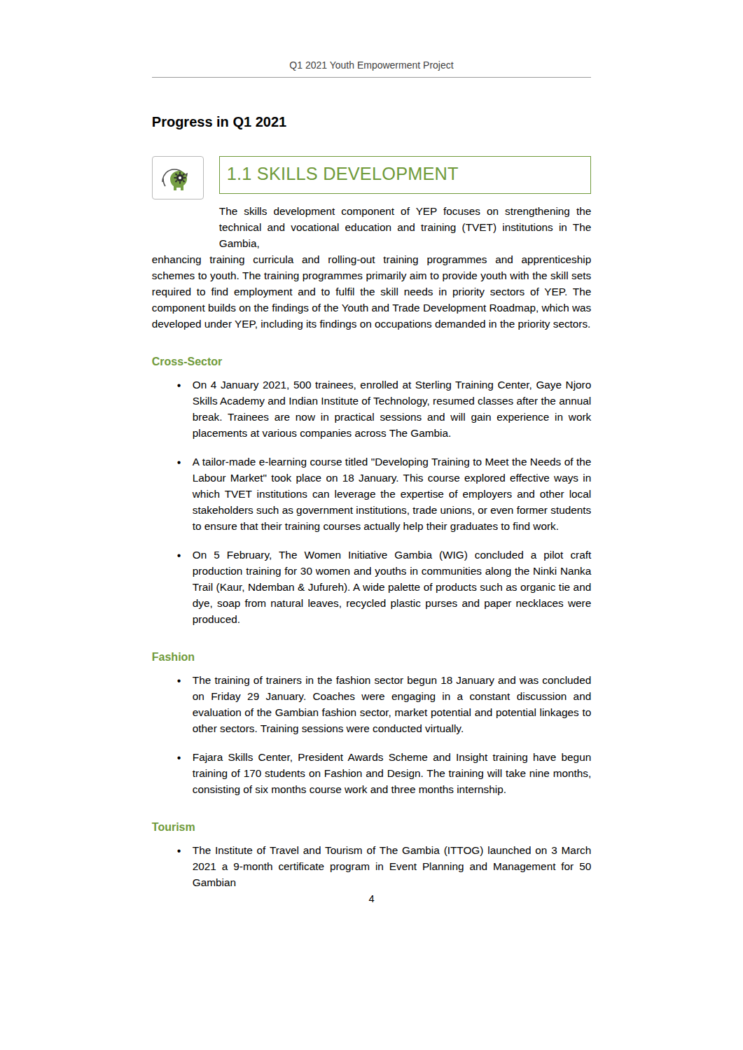Q1 2021 Youth Empowerment Project
Progress in Q1 2021
1.1 SKILLS DEVELOPMENT
The skills development component of YEP focuses on strengthening the technical and vocational education and training (TVET) institutions in The Gambia,
enhancing training curricula and rolling-out training programmes and apprenticeship schemes to youth. The training programmes primarily aim to provide youth with the skill sets required to find employment and to fulfil the skill needs in priority sectors of YEP. The component builds on the findings of the Youth and Trade Development Roadmap, which was developed under YEP, including its findings on occupations demanded in the priority sectors.
Cross-Sector
On 4 January 2021, 500 trainees, enrolled at Sterling Training Center, Gaye Njoro Skills Academy and Indian Institute of Technology, resumed classes after the annual break. Trainees are now in practical sessions and will gain experience in work placements at various companies across The Gambia.
A tailor-made e-learning course titled "Developing Training to Meet the Needs of the Labour Market" took place on 18 January. This course explored effective ways in which TVET institutions can leverage the expertise of employers and other local stakeholders such as government institutions, trade unions, or even former students to ensure that their training courses actually help their graduates to find work.
On 5 February, The Women Initiative Gambia (WIG) concluded a pilot craft production training for 30 women and youths in communities along the Ninki Nanka Trail (Kaur, Ndemban & Jufureh). A wide palette of products such as organic tie and dye, soap from natural leaves, recycled plastic purses and paper necklaces were produced.
Fashion
The training of trainers in the fashion sector begun 18 January and was concluded on Friday 29 January. Coaches were engaging in a constant discussion and evaluation of the Gambian fashion sector, market potential and potential linkages to other sectors. Training sessions were conducted virtually.
Fajara Skills Center, President Awards Scheme and Insight training have begun training of 170 students on Fashion and Design. The training will take nine months, consisting of six months course work and three months internship.
Tourism
The Institute of Travel and Tourism of The Gambia (ITTOG) launched on 3 March 2021 a 9-month certificate program in Event Planning and Management for 50 Gambian
4